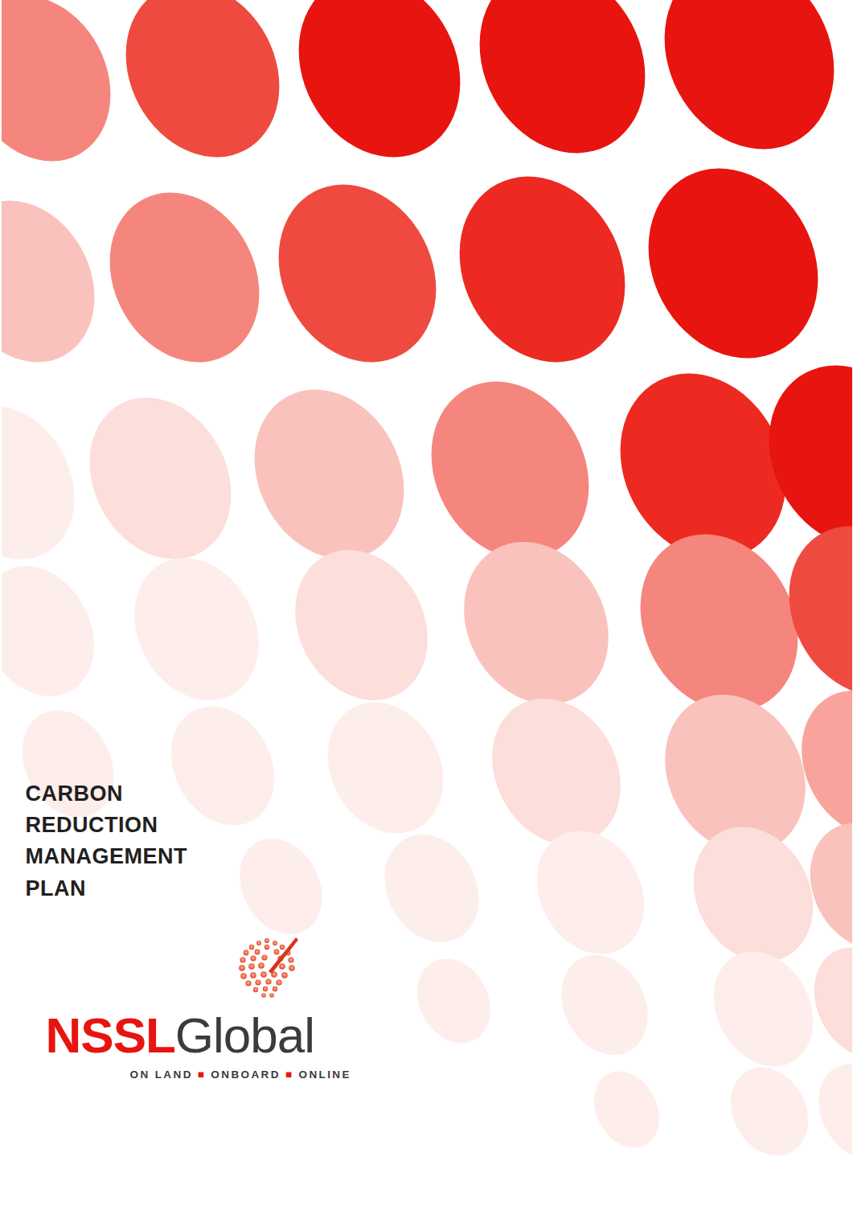Carbon
Reduction
Management
Plan
NSSL Global
ON LAND■ONBOARD■ONLINE